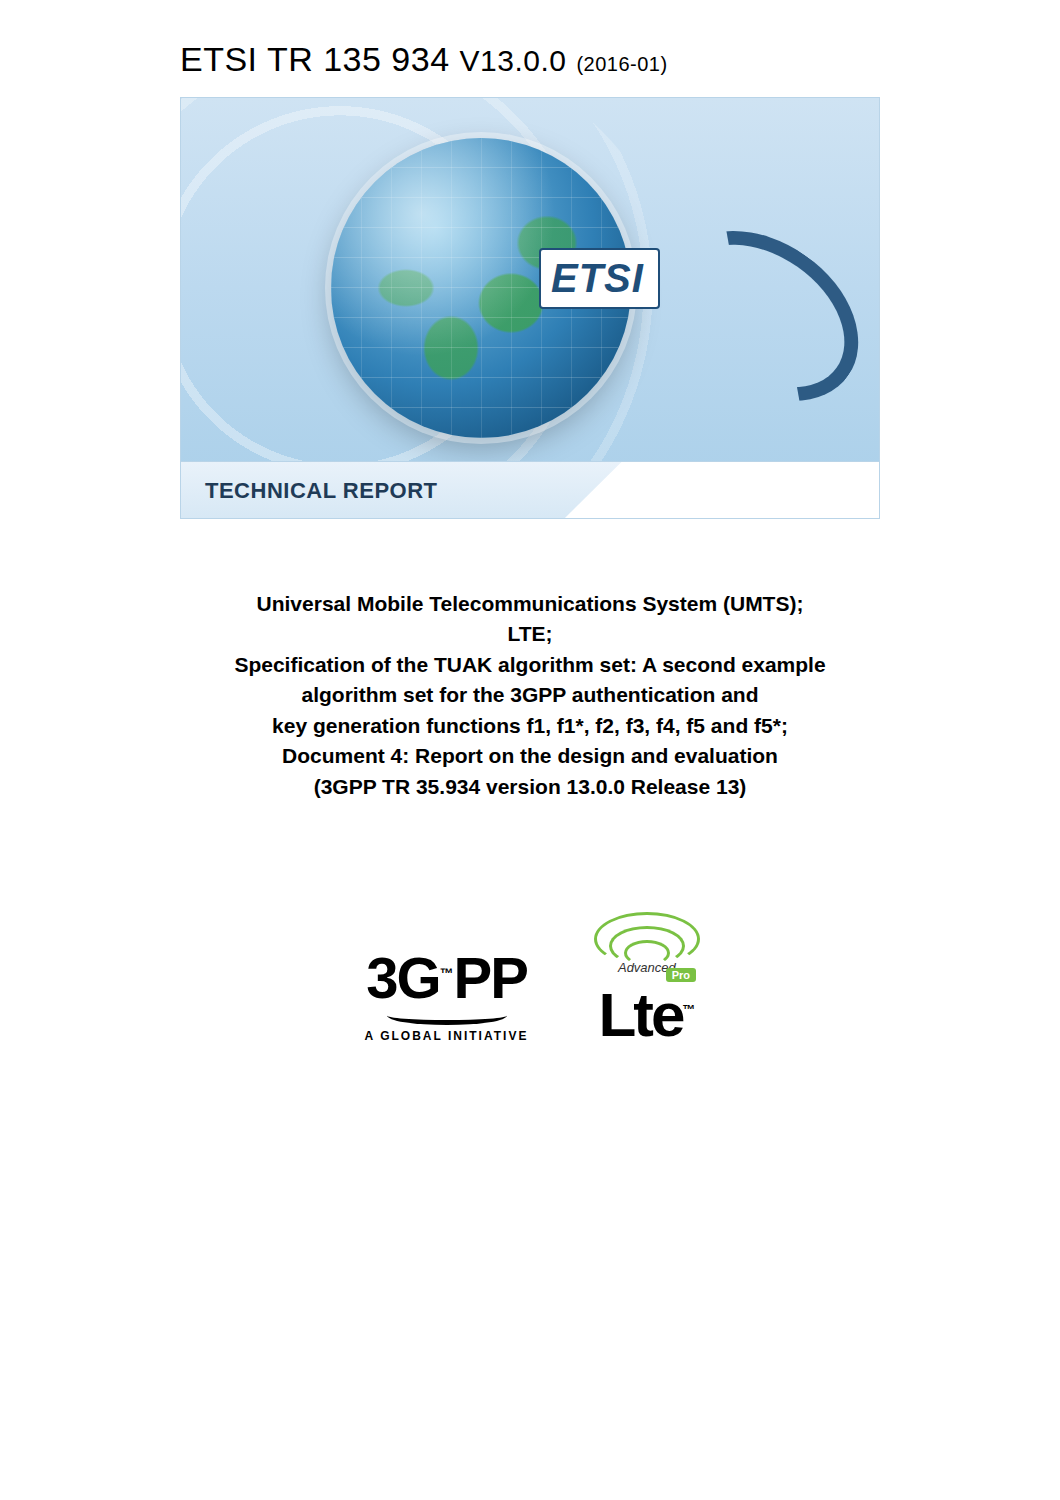ETSI TR 135 934 V13.0.0 (2016-01)
ETSI
TECHNICAL REPORT
Universal Mobile Telecommunications System (UMTS); LTE; Specification of the TUAK algorithm set: A second example algorithm set for the 3GPP authentication and key generation functions f1, f1*, f2, f3, f4, f5 and f5*; Document 4: Report on the design and evaluation (3GPP TR 35.934 version 13.0.0 Release 13)
3G™PP
A GLOBAL INITIATIVE
Advanced
Pro
Lte™